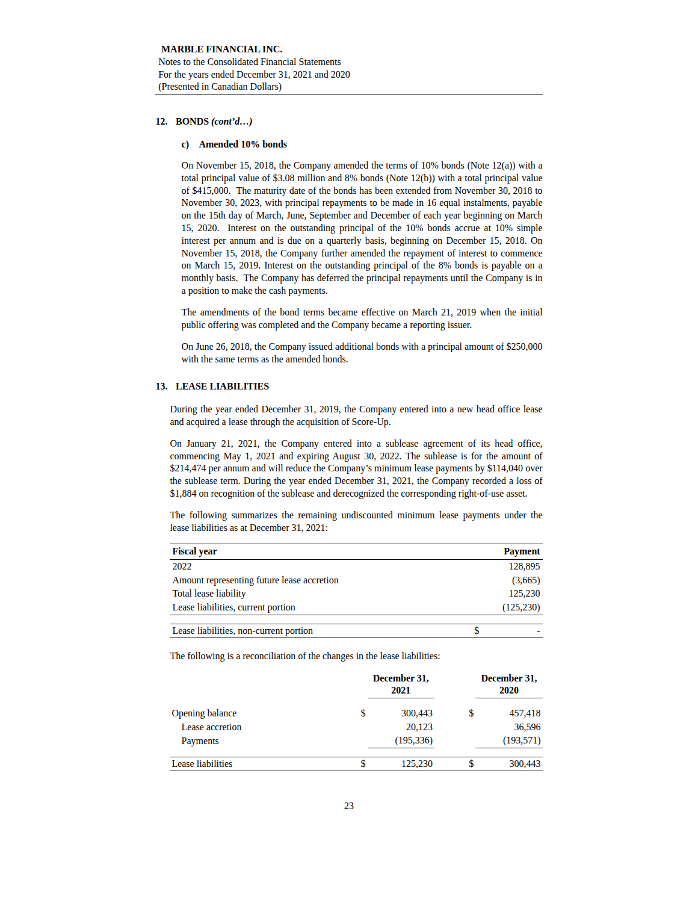MARBLE FINANCIAL INC.
Notes to the Consolidated Financial Statements
For the years ended December 31, 2021 and 2020
(Presented in Canadian Dollars)
12. BONDS (cont’d…)
c) Amended 10% bonds
On November 15, 2018, the Company amended the terms of 10% bonds (Note 12(a)) with a total principal value of $3.08 million and 8% bonds (Note 12(b)) with a total principal value of $415,000. The maturity date of the bonds has been extended from November 30, 2018 to November 30, 2023, with principal repayments to be made in 16 equal instalments, payable on the 15th day of March, June, September and December of each year beginning on March 15, 2020. Interest on the outstanding principal of the 10% bonds accrue at 10% simple interest per annum and is due on a quarterly basis, beginning on December 15, 2018. On November 15, 2018, the Company further amended the repayment of interest to commence on March 15, 2019. Interest on the outstanding principal of the 8% bonds is payable on a monthly basis. The Company has deferred the principal repayments until the Company is in a position to make the cash payments.
The amendments of the bond terms became effective on March 21, 2019 when the initial public offering was completed and the Company became a reporting issuer.
On June 26, 2018, the Company issued additional bonds with a principal amount of $250,000 with the same terms as the amended bonds.
13. LEASE LIABILITIES
During the year ended December 31, 2019, the Company entered into a new head office lease and acquired a lease through the acquisition of Score-Up.
On January 21, 2021, the Company entered into a sublease agreement of its head office, commencing May 1, 2021 and expiring August 30, 2022. The sublease is for the amount of $214,474 per annum and will reduce the Company’s minimum lease payments by $114,040 over the sublease term. During the year ended December 31, 2021, the Company recorded a loss of $1,884 on recognition of the sublease and derecognized the corresponding right-of-use asset.
The following summarizes the remaining undiscounted minimum lease payments under the lease liabilities as at December 31, 2021:
| Fiscal year | Payment |
| --- | --- |
| 2022 | 128,895 |
| Amount representing future lease accretion | (3,665) |
| Total lease liability | 125,230 |
| Lease liabilities, current portion | (125,230) |
| Lease liabilities, non-current portion | $ - |
The following is a reconciliation of the changes in the lease liabilities:
| | | December 31, 2021 | | December 31, 2020 |
| Opening balance | $ | 300,443 | $ | 457,418 |
| Lease accretion | | 20,123 | | 36,596 |
| Payments | | (195,336) | | (193,571) |
| Lease liabilities | $ | 125,230 | $ | 300,443 |
23